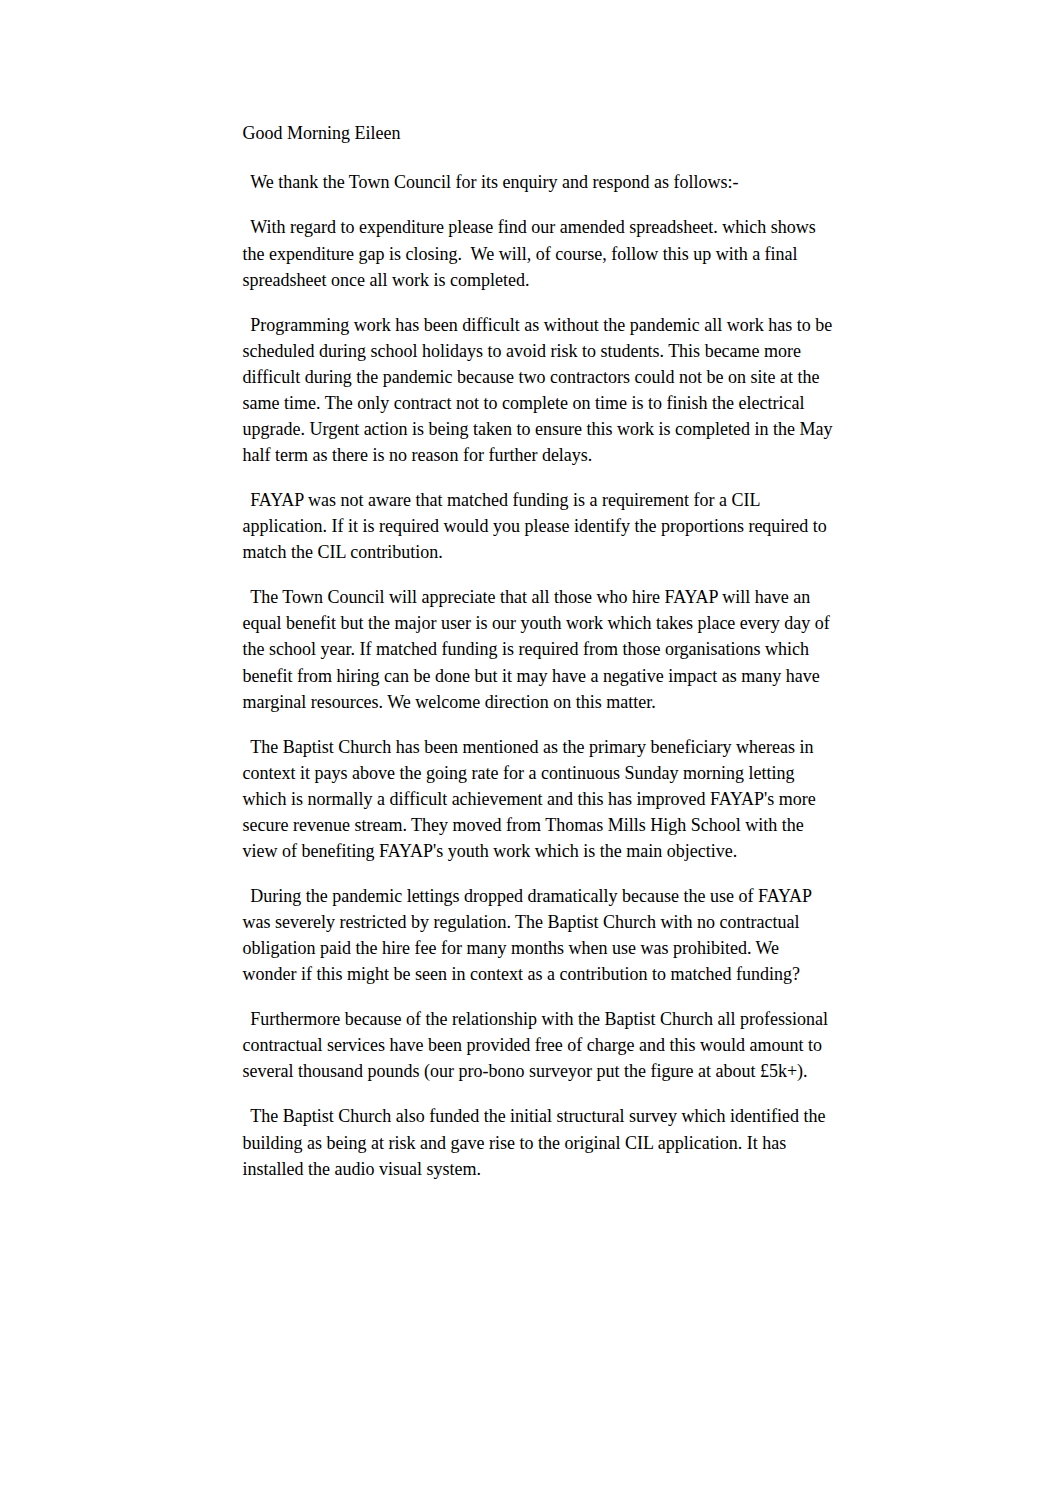Good Morning Eileen
We thank the Town Council for its enquiry and respond as follows:-
With regard to expenditure please find our amended spreadsheet. which shows the expenditure gap is closing. We will, of course, follow this up with a final spreadsheet once all work is completed.
Programming work has been difficult as without the pandemic all work has to be scheduled during school holidays to avoid risk to students. This became more difficult during the pandemic because two contractors could not be on site at the same time. The only contract not to complete on time is to finish the electrical upgrade. Urgent action is being taken to ensure this work is completed in the May half term as there is no reason for further delays.
FAYAP was not aware that matched funding is a requirement for a CIL application. If it is required would you please identify the proportions required to match the CIL contribution.
The Town Council will appreciate that all those who hire FAYAP will have an equal benefit but the major user is our youth work which takes place every day of the school year. If matched funding is required from those organisations which benefit from hiring can be done but it may have a negative impact as many have marginal resources. We welcome direction on this matter.
The Baptist Church has been mentioned as the primary beneficiary whereas in context it pays above the going rate for a continuous Sunday morning letting which is normally a difficult achievement and this has improved FAYAP's more secure revenue stream. They moved from Thomas Mills High School with the view of benefiting FAYAP's youth work which is the main objective.
During the pandemic lettings dropped dramatically because the use of FAYAP was severely restricted by regulation. The Baptist Church with no contractual obligation paid the hire fee for many months when use was prohibited. We wonder if this might be seen in context as a contribution to matched funding?
Furthermore because of the relationship with the Baptist Church all professional contractual services have been provided free of charge and this would amount to several thousand pounds (our pro-bono surveyor put the figure at about £5k+).
The Baptist Church also funded the initial structural survey which identified the building as being at risk and gave rise to the original CIL application. It has installed the audio visual system.